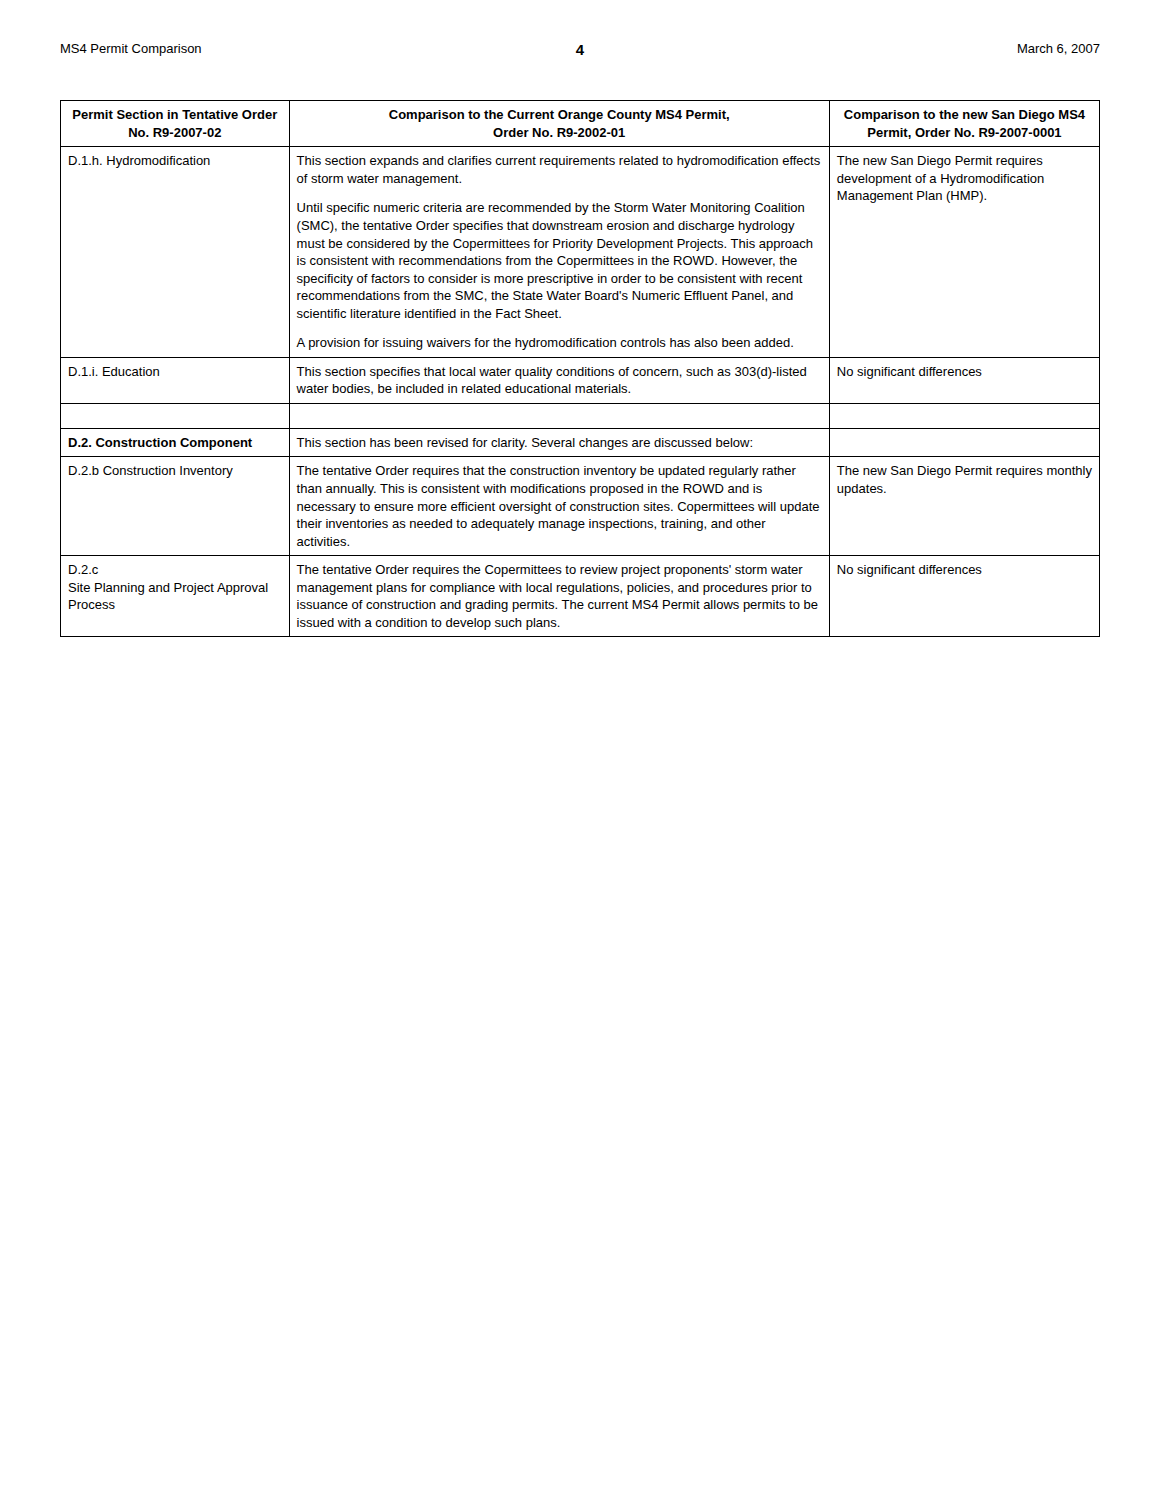MS4 Permit Comparison
4
March 6, 2007
| Permit Section in Tentative Order No. R9-2007-02 | Comparison to the Current Orange County MS4 Permit, Order No. R9-2002-01 | Comparison to the new San Diego MS4 Permit, Order No. R9-2007-0001 |
| --- | --- | --- |
| D.1.h. Hydromodification | This section expands and clarifies current requirements related to hydromodification effects of storm water management. Until specific numeric criteria are recommended by the Storm Water Monitoring Coalition (SMC), the tentative Order specifies that downstream erosion and discharge hydrology must be considered by the Copermittees for Priority Development Projects. This approach is consistent with recommendations from the Copermittees in the ROWD. However, the specificity of factors to consider is more prescriptive in order to be consistent with recent recommendations from the SMC, the State Water Board's Numeric Effluent Panel, and scientific literature identified in the Fact Sheet. A provision for issuing waivers for the hydromodification controls has also been added. | The new San Diego Permit requires development of a Hydromodification Management Plan (HMP). |
| D.1.i. Education | This section specifies that local water quality conditions of concern, such as 303(d)-listed water bodies, be included in related educational materials. | No significant differences |
| D.2. Construction Component | This section has been revised for clarity. Several changes are discussed below: | |
| D.2.b Construction Inventory | The tentative Order requires that the construction inventory be updated regularly rather than annually. This is consistent with modifications proposed in the ROWD and is necessary to ensure more efficient oversight of construction sites. Copermittees will update their inventories as needed to adequately manage inspections, training, and other activities. | The new San Diego Permit requires monthly updates. |
| D.2.c Site Planning and Project Approval Process | The tentative Order requires the Copermittees to review project proponents' storm water management plans for compliance with local regulations, policies, and procedures prior to issuance of construction and grading permits. The current MS4 Permit allows permits to be issued with a condition to develop such plans. | No significant differences |